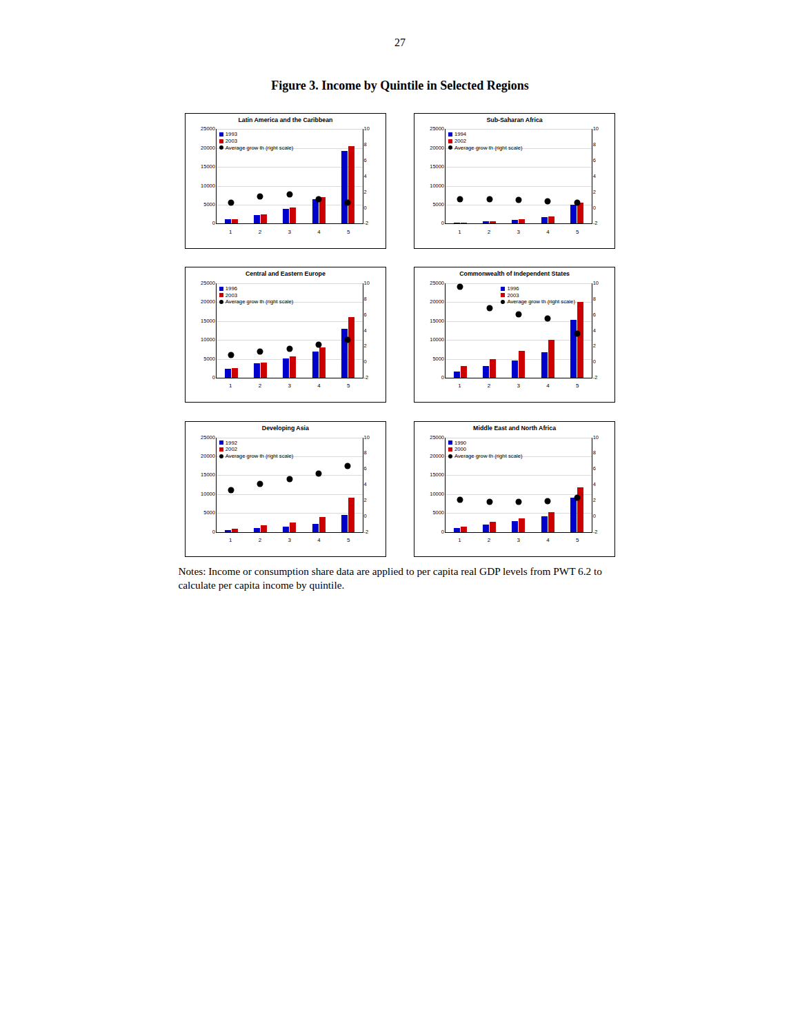27
Figure 3. Income by Quintile in Selected Regions
Latin America and the Caribbean
25000
20000
15000
10000
5000
0
10
8
6
4
2
0
-2
1993
2003
Average grow th (right scale)
12345
Sub-Saharan Africa
25000
20000
15000
10000
5000
0
10
8
6
4
2
0
-2
1994
2002
Average grow th (right scale)
12345
Central and Eastern Europe
25000
20000
15000
10000
5000
0
10
8
6
4
2
0
-2
1996
2003
Average grow th (right scale)
12345
Commonwealth of Independent States
25000
20000
15000
10000
5000
0
10
8
6
4
2
0
-2
1996
2003
Average grow th (right scale)
12345
Developing Asia
25000
20000
15000
10000
5000
0
10
8
6
4
2
0
-2
1992
2002
Average grow th (right scale)
12345
Middle East and North Africa
25000
20000
15000
10000
5000
0
10
8
6
4
2
0
-2
1990
2000
Average grow th (right scale)
12345
Notes: Income or consumption share data are applied to per capita real GDP levels from PWT 6.2 to calculate per capita income by quintile.